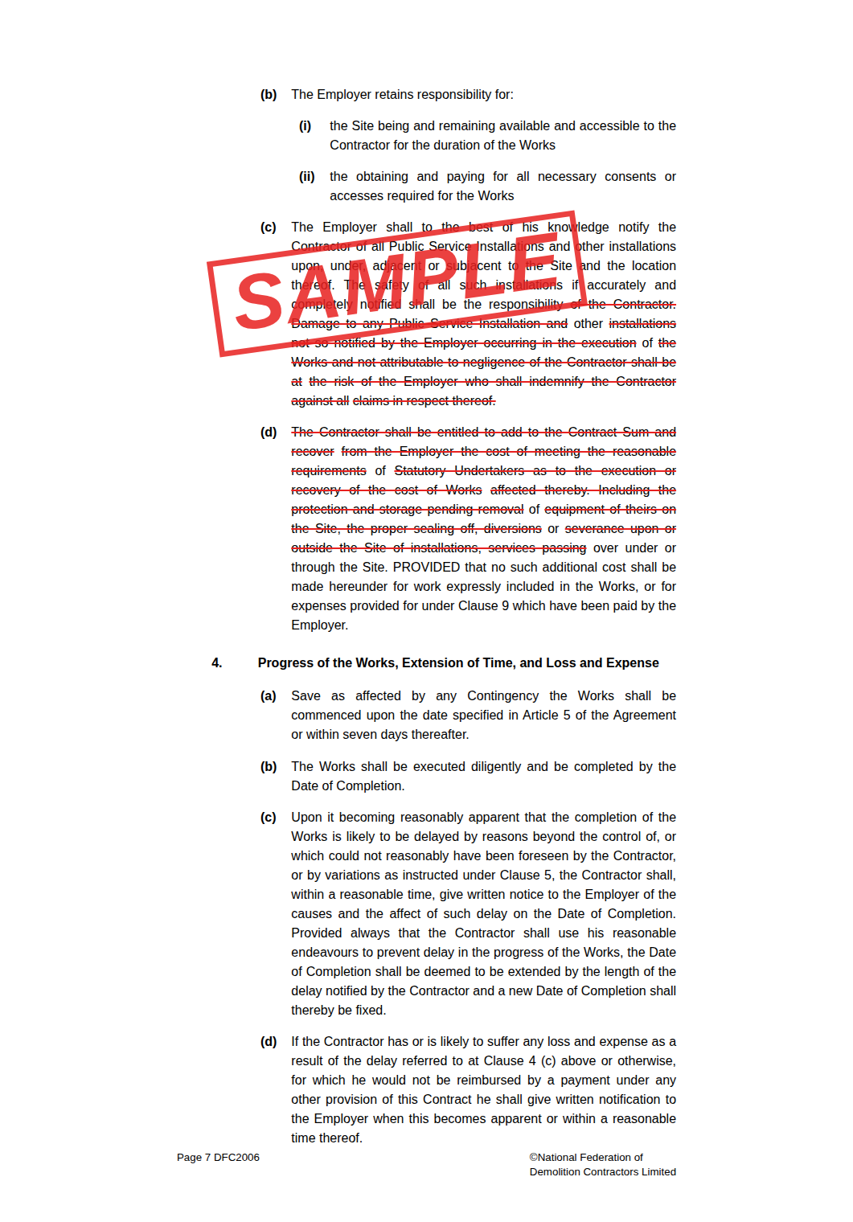SAMPLE
(b)
The Employer retains responsibility for:
(i)
the Site being and remaining available and accessible to the Contractor for the duration of the Works
(ii)
the obtaining and paying for all necessary consents or accesses required for the Works
(c)
The Employer shall to the best of his knowledge notify the Contractor of all Public Service Installations and other installations upon, under, adjacent or subjacent to the Site and the location thereof. The safety of all such installations if accurately and completely notified shall be the responsibility of the Contractor. Damage to any Public Service Installation and other installations not so notified by the Employer occurring in the execution of the Works and not attributable to negligence of the Contractor shall be at the risk of the Employer who shall indemnify the Contractor against all claims in respect thereof.
(d)
The Contractor shall be entitled to add to the Contract Sum and recover from the Employer the cost of meeting the reasonable requirements of Statutory Undertakers as to the execution or recovery of the cost of Works affected thereby. Including the protection and storage pending removal of equipment of theirs on the Site, the proper sealing off, diversions or severance upon or outside the Site of installations, services passing over under or through the Site. PROVIDED that no such additional cost shall be made hereunder for work expressly included in the Works, or for expenses provided for under Clause 9 which have been paid by the Employer.
4.
Progress of the Works, Extension of Time, and Loss and Expense
(a)
Save as affected by any Contingency the Works shall be commenced upon the date specified in Article 5 of the Agreement or within seven days thereafter.
(b)
The Works shall be executed diligently and be completed by the Date of Completion.
(c)
Upon it becoming reasonably apparent that the completion of the Works is likely to be delayed by reasons beyond the control of, or which could not reasonably have been foreseen by the Contractor, or by variations as instructed under Clause 5, the Contractor shall, within a reasonable time, give written notice to the Employer of the causes and the affect of such delay on the Date of Completion. Provided always that the Contractor shall use his reasonable endeavours to prevent delay in the progress of the Works, the Date of Completion shall be deemed to be extended by the length of the delay notified by the Contractor and a new Date of Completion shall thereby be fixed.
(d)
If the Contractor has or is likely to suffer any loss and expense as a result of the delay referred to at Clause 4 (c) above or otherwise, for which he would not be reimbursed by a payment under any other provision of this Contract he shall give written notification to the Employer when this becomes apparent or within a reasonable time thereof.
Page 7 DFC2006
©National Federation of
Demolition Contractors Limited